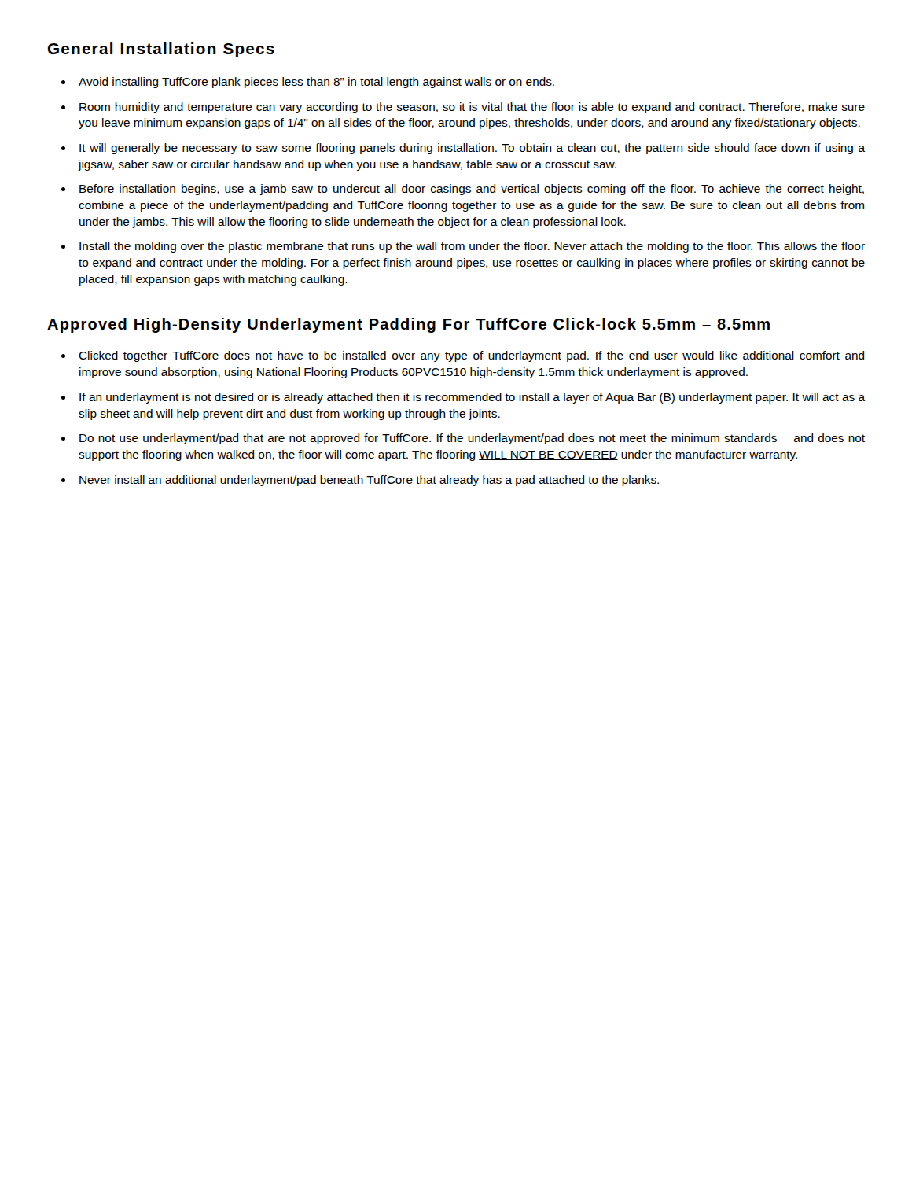General Installation Specs
Avoid installing TuffCore plank pieces less than 8” in total length against walls or on ends.
Room humidity and temperature can vary according to the season, so it is vital that the floor is able to expand and contract. Therefore, make sure you leave minimum expansion gaps of 1/4" on all sides of the floor, around pipes, thresholds, under doors, and around any fixed/stationary objects.
It will generally be necessary to saw some flooring panels during installation. To obtain a clean cut, the pattern side should face down if using a jigsaw, saber saw or circular handsaw and up when you use a handsaw, table saw or a crosscut saw.
Before installation begins, use a jamb saw to undercut all door casings and vertical objects coming off the floor. To achieve the correct height, combine a piece of the underlayment/padding and TuffCore flooring together to use as a guide for the saw. Be sure to clean out all debris from under the jambs. This will allow the flooring to slide underneath the object for a clean professional look.
Install the molding over the plastic membrane that runs up the wall from under the floor. Never attach the molding to the floor. This allows the floor to expand and contract under the molding. For a perfect finish around pipes, use rosettes or caulking in places where profiles or skirting cannot be placed, fill expansion gaps with matching caulking.
Approved High-Density Underlayment Padding For TuffCore Click-lock 5.5mm – 8.5mm
Clicked together TuffCore does not have to be installed over any type of underlayment pad. If the end user would like additional comfort and improve sound absorption, using National Flooring Products 60PVC1510 high-density 1.5mm thick underlayment is approved.
If an underlayment is not desired or is already attached then it is recommended to install a layer of Aqua Bar (B) underlayment paper. It will act as a slip sheet and will help prevent dirt and dust from working up through the joints.
Do not use underlayment/pad that are not approved for TuffCore. If the underlayment/pad does not meet the minimum standards and does not support the flooring when walked on, the floor will come apart. The flooring WILL NOT BE COVERED under the manufacturer warranty.
Never install an additional underlayment/pad beneath TuffCore that already has a pad attached to the planks.